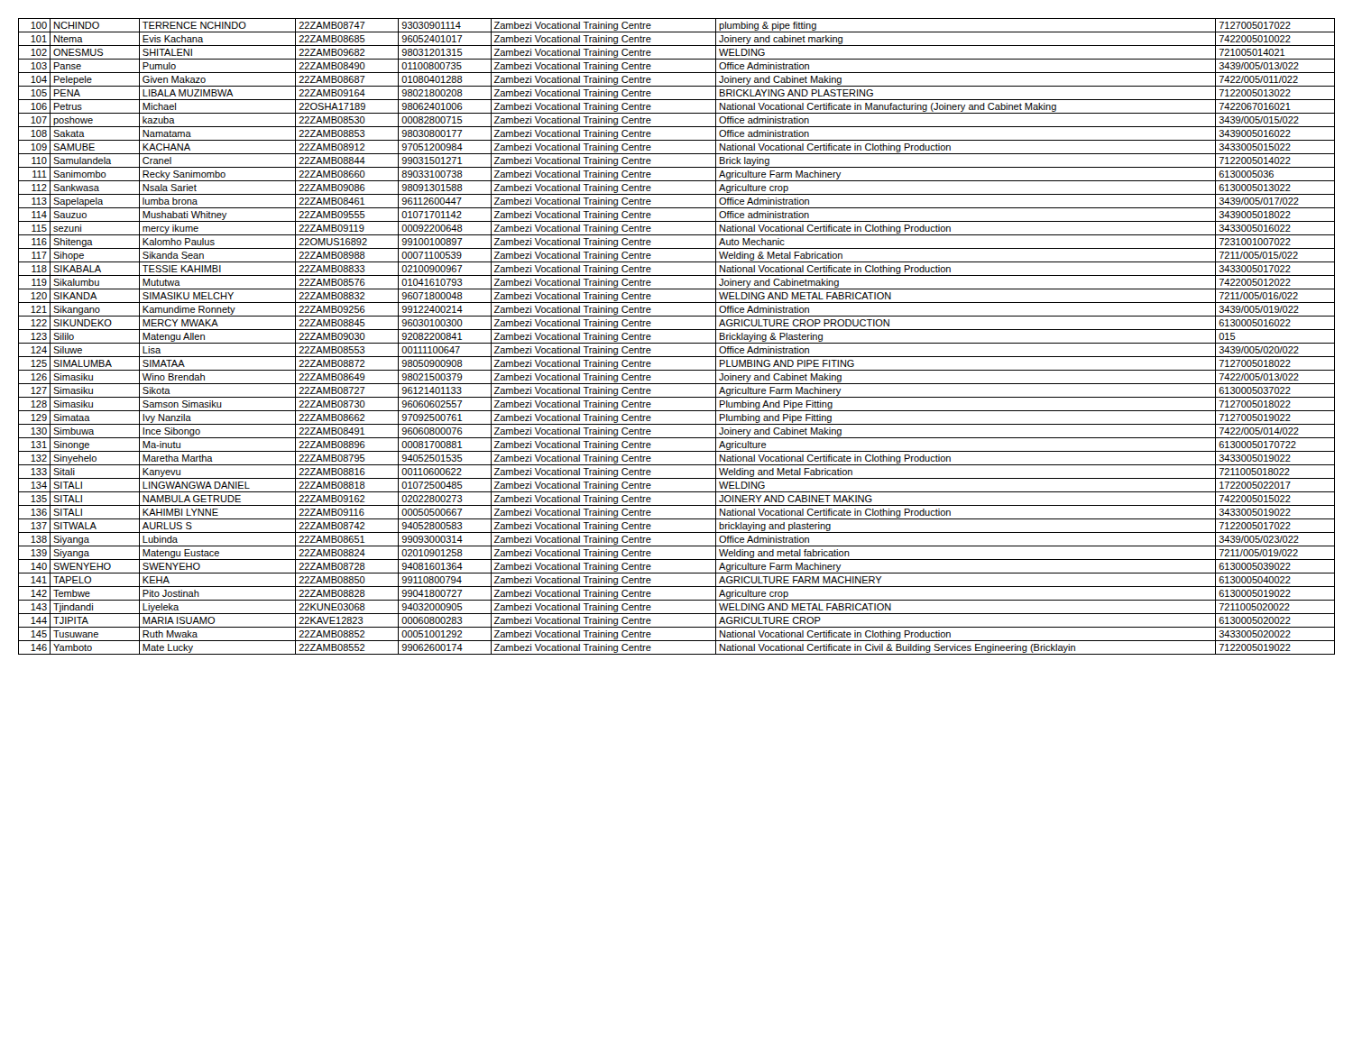| 100 | NCHINDO | TERRENCE NCHINDO | 22ZAMB08747 | 93030901114 | Zambezi Vocational Training Centre | plumbing & pipe fitting | 7127005017022 |
| 101 | Ntema | Evis Kachana | 22ZAMB08685 | 96052401017 | Zambezi Vocational Training Centre | Joinery and cabinet marking | 7422005010022 |
| 102 | ONESMUS | SHITALENI | 22ZAMB09682 | 98031201315 | Zambezi Vocational Training Centre | WELDING | 721005014021 |
| 103 | Panse | Pumulo | 22ZAMB08490 | 01100800735 | Zambezi Vocational Training Centre | Office Administration | 3439/005/013/022 |
| 104 | Pelepele | Given Makazo | 22ZAMB08687 | 01080401288 | Zambezi Vocational Training Centre | Joinery and Cabinet Making | 7422/005/011/022 |
| 105 | PENA | LIBALA MUZIMBWA | 22ZAMB09164 | 98021800208 | Zambezi Vocational Training Centre | BRICKLAYING AND PLASTERING | 7122005013022 |
| 106 | Petrus | Michael | 22OSHA17189 | 98062401006 | Zambezi Vocational Training Centre | National Vocational Certificate in Manufacturing (Joinery and Cabinet Making | 7422067016021 |
| 107 | poshowe | kazuba | 22ZAMB08530 | 00082800715 | Zambezi Vocational Training Centre | Office administration | 3439/005/015/022 |
| 108 | Sakata | Namatama | 22ZAMB08853 | 98030800177 | Zambezi Vocational Training Centre | Office administration | 3439005016022 |
| 109 | SAMUBE | KACHANA | 22ZAMB08912 | 97051200984 | Zambezi Vocational Training Centre | National Vocational Certificate in Clothing Production | 3433005015022 |
| 110 | Samulandela | Cranel | 22ZAMB08844 | 99031501271 | Zambezi Vocational Training Centre | Brick laying | 7122005014022 |
| 111 | Sanimombo | Recky Sanimombo | 22ZAMB08660 | 89033100738 | Zambezi Vocational Training Centre | Agriculture Farm Machinery | 6130005036 |
| 112 | Sankwasa | Nsala Sariet | 22ZAMB09086 | 98091301588 | Zambezi Vocational Training Centre | Agriculture crop | 6130005013022 |
| 113 | Sapelapela | lumba brona | 22ZAMB08461 | 96112600447 | Zambezi Vocational Training Centre | Office Administration | 3439/005/017/022 |
| 114 | Sauzuo | Mushabati Whitney | 22ZAMB09555 | 01071701142 | Zambezi Vocational Training Centre | Office administration | 3439005018022 |
| 115 | sezuni | mercy ikume | 22ZAMB09119 | 00092200648 | Zambezi Vocational Training Centre | National Vocational Certificate in Clothing Production | 3433005016022 |
| 116 | Shitenga | Kalomho Paulus | 22OMUS16892 | 99100100897 | Zambezi Vocational Training Centre | Auto Mechanic | 7231001007022 |
| 117 | Sihope | Sikanda Sean | 22ZAMB08988 | 00071100539 | Zambezi Vocational Training Centre | Welding & Metal Fabrication | 7211/005/015/022 |
| 118 | SIKABALA | TESSIE KAHIMBI | 22ZAMB08833 | 02100900967 | Zambezi Vocational Training Centre | National Vocational Certificate in Clothing Production | 3433005017022 |
| 119 | Sikalumbu | Mututwa | 22ZAMB08576 | 01041610793 | Zambezi Vocational Training Centre | Joinery and Cabinetmaking | 7422005012022 |
| 120 | SIKANDA | SIMASIKU MELCHY | 22ZAMB08832 | 96071800048 | Zambezi Vocational Training Centre | WELDING AND METAL FABRICATION | 7211/005/016/022 |
| 121 | Sikangano | Kamundime Ronnety | 22ZAMB09256 | 99122400214 | Zambezi Vocational Training Centre | Office Administration | 3439/005/019/022 |
| 122 | SIKUNDEKO | MERCY MWAKA | 22ZAMB08845 | 96030100300 | Zambezi Vocational Training Centre | AGRICULTURE CROP PRODUCTION | 6130005016022 |
| 123 | Sililo | Matengu Allen | 22ZAMB09030 | 92082200841 | Zambezi Vocational Training Centre | Bricklaying & Plastering | 015 |
| 124 | Siluwe | Lisa | 22ZAMB08553 | 00111100647 | Zambezi Vocational Training Centre | Office Administration | 3439/005/020/022 |
| 125 | SIMALUMBA | SIMATAA | 22ZAMB08872 | 98050900908 | Zambezi Vocational Training Centre | PLUMBING AND PIPE FITING | 7127005018022 |
| 126 | Simasiku | Wino Brendah | 22ZAMB08649 | 98021500379 | Zambezi Vocational Training Centre | Joinery and Cabinet Making | 7422/005/013/022 |
| 127 | Simasiku | Sikota | 22ZAMB08727 | 96121401133 | Zambezi Vocational Training Centre | Agriculture Farm Machinery | 6130005037022 |
| 128 | Simasiku | Samson Simasiku | 22ZAMB08730 | 96060602557 | Zambezi Vocational Training Centre | Plumbing And Pipe Fitting | 7127005018022 |
| 129 | Simataa | Ivy Nanzila | 22ZAMB08662 | 97092500761 | Zambezi Vocational Training Centre | Plumbing and Pipe Fitting | 7127005019022 |
| 130 | Simbuwa | Ince Sibongo | 22ZAMB08491 | 96060800076 | Zambezi Vocational Training Centre | Joinery and Cabinet Making | 7422/005/014/022 |
| 131 | Sinonge | Ma-inutu | 22ZAMB08896 | 00081700881 | Zambezi Vocational Training Centre | Agriculture | 61300050170722 |
| 132 | Sinyehelo | Maretha Martha | 22ZAMB08795 | 94052501535 | Zambezi Vocational Training Centre | National Vocational Certificate in Clothing Production | 3433005019022 |
| 133 | Sitali | Kanyevu | 22ZAMB08816 | 00110600622 | Zambezi Vocational Training Centre | Welding and Metal Fabrication | 7211005018022 |
| 134 | SITALI | LINGWANGWA DANIEL | 22ZAMB08818 | 01072500485 | Zambezi Vocational Training Centre | WELDING | 1722005022017 |
| 135 | SITALI | NAMBULA GETRUDE | 22ZAMB09162 | 02022800273 | Zambezi Vocational Training Centre | JOINERY AND CABINET MAKING | 7422005015022 |
| 136 | SITALI | KAHIMBI LYNNE | 22ZAMB09116 | 00050500667 | Zambezi Vocational Training Centre | National Vocational Certificate in Clothing Production | 3433005019022 |
| 137 | SITWALA | AURLUS S | 22ZAMB08742 | 94052800583 | Zambezi Vocational Training Centre | bricklaying and plastering | 7122005017022 |
| 138 | Siyanga | Lubinda | 22ZAMB08651 | 99093000314 | Zambezi Vocational Training Centre | Office Administration | 3439/005/023/022 |
| 139 | Siyanga | Matengu Eustace | 22ZAMB08824 | 02010901258 | Zambezi Vocational Training Centre | Welding and metal fabrication | 7211/005/019/022 |
| 140 | SWENYEHO | SWENYEHO | 22ZAMB08728 | 94081601364 | Zambezi Vocational Training Centre | Agriculture Farm Machinery | 6130005039022 |
| 141 | TAPELO | KEHA | 22ZAMB08850 | 99110800794 | Zambezi Vocational Training Centre | AGRICULTURE FARM MACHINERY | 6130005040022 |
| 142 | Tembwe | Pito Jostinah | 22ZAMB08828 | 99041800727 | Zambezi Vocational Training Centre | Agriculture crop | 6130005019022 |
| 143 | Tjindandi | Liyeleka | 22KUNE03068 | 94032000905 | Zambezi Vocational Training Centre | WELDING AND METAL FABRICATION | 7211005020022 |
| 144 | TJIPITA | MARIA ISUAMO | 22KAVE12823 | 00060800283 | Zambezi Vocational Training Centre | AGRICULTURE CROP | 6130005020022 |
| 145 | Tusuwane | Ruth Mwaka | 22ZAMB08852 | 00051001292 | Zambezi Vocational Training Centre | National Vocational Certificate in Clothing Production | 3433005020022 |
| 146 | Yamboto | Mate Lucky | 22ZAMB08552 | 99062600174 | Zambezi Vocational Training Centre | National Vocational Certificate in Civil & Building Services Engineering (Bricklayin | 7122005019022 |